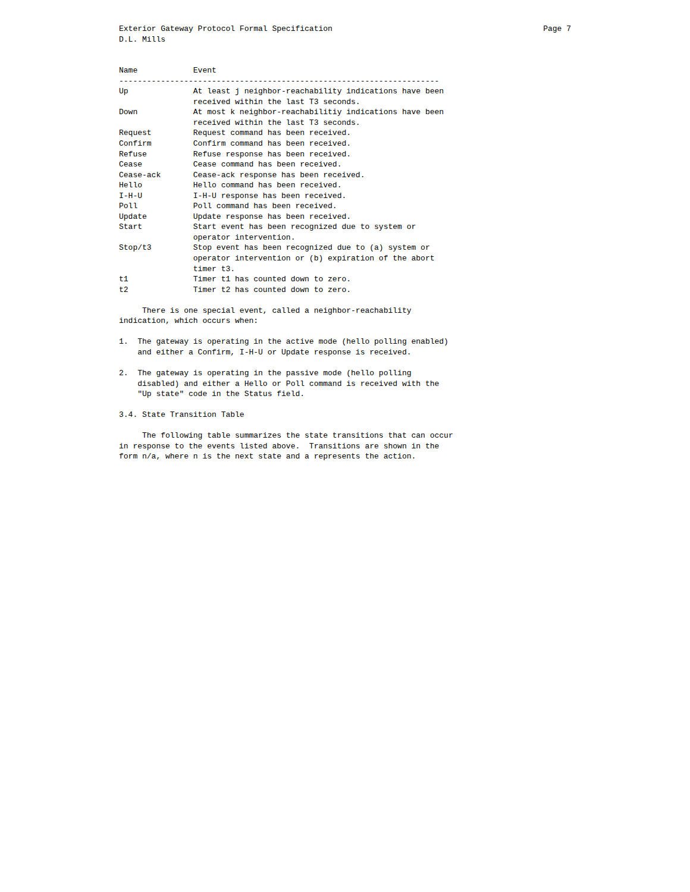Exterior Gateway Protocol Formal Specification
Page 7
D.L. Mills
Name            Event
---------------------------------------------------------------------
Up              At least j neighbor-reachability indications have been
                received within the last T3 seconds.
Down            At most k neighbor-reachabilitiy indications have been
                received within the last T3 seconds.
Request         Request command has been received.
Confirm         Confirm command has been received.
Refuse          Refuse response has been received.
Cease           Cease command has been received.
Cease-ack       Cease-ack response has been received.
Hello           Hello command has been received.
I-H-U           I-H-U response has been received.
Poll            Poll command has been received.
Update          Update response has been received.
Start           Start event has been recognized due to system or
                operator intervention.
Stop/t3         Stop event has been recognized due to (a) system or
                operator intervention or (b) expiration of the abort
                timer t3.
t1              Timer t1 has counted down to zero.
t2              Timer t2 has counted down to zero.
     There is one special event, called a neighbor-reachability
indication, which occurs when:
1.  The gateway is operating in the active mode (hello polling enabled)
    and either a Confirm, I-H-U or Update response is received.
2.  The gateway is operating in the passive mode (hello polling
    disabled) and either a Hello or Poll command is received with the
    "Up state" code in the Status field.
3.4. State Transition Table
     The following table summarizes the state transitions that can occur
in response to the events listed above.  Transitions are shown in the
form n/a, where n is the next state and a represents the action.